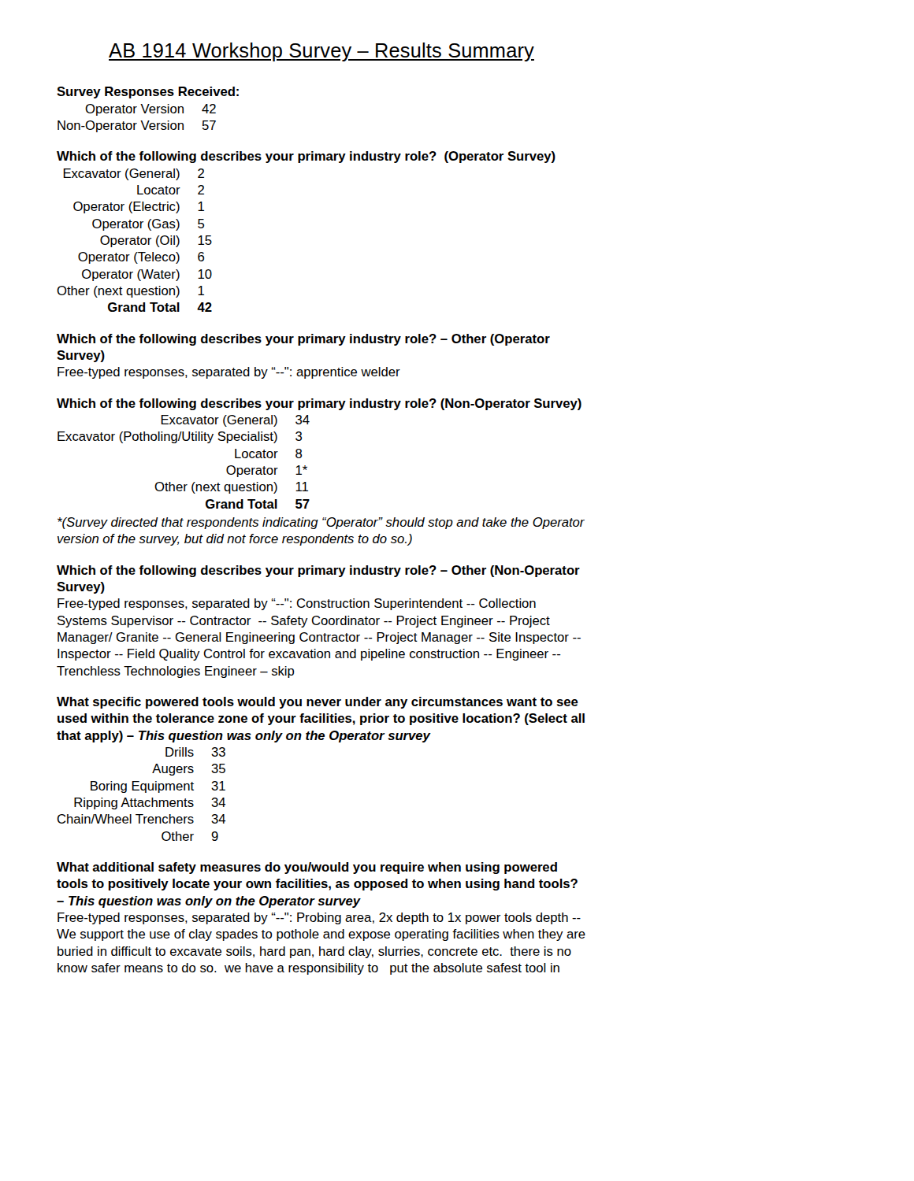AB 1914 Workshop Survey – Results Summary
Survey Responses Received:
| Operator Version | 42 |
| Non-Operator Version | 57 |
Which of the following describes your primary industry role? (Operator Survey)
| Excavator (General) | 2 |
| Locator | 2 |
| Operator (Electric) | 1 |
| Operator (Gas) | 5 |
| Operator (Oil) | 15 |
| Operator (Teleco) | 6 |
| Operator (Water) | 10 |
| Other (next question) | 1 |
| Grand Total | 42 |
Which of the following describes your primary industry role? – Other (Operator Survey)
Free-typed responses, separated by “--": apprentice welder
Which of the following describes your primary industry role? (Non-Operator Survey)
| Excavator (General) | 34 |
| Excavator (Potholing/Utility Specialist) | 3 |
| Locator | 8 |
| Operator | 1* |
| Other (next question) | 11 |
| Grand Total | 57 |
*(Survey directed that respondents indicating “Operator” should stop and take the Operator version of the survey, but did not force respondents to do so.)
Which of the following describes your primary industry role? – Other (Non-Operator Survey)
Free-typed responses, separated by “--": Construction Superintendent -- Collection Systems Supervisor -- Contractor -- Safety Coordinator -- Project Engineer -- Project Manager/ Granite -- General Engineering Contractor -- Project Manager -- Site Inspector -- Inspector -- Field Quality Control for excavation and pipeline construction -- Engineer -- Trenchless Technologies Engineer – skip
What specific powered tools would you never under any circumstances want to see used within the tolerance zone of your facilities, prior to positive location? (Select all that apply) – This question was only on the Operator survey
| Drills | 33 |
| Augers | 35 |
| Boring Equipment | 31 |
| Ripping Attachments | 34 |
| Chain/Wheel Trenchers | 34 |
| Other | 9 |
What additional safety measures do you/would you require when using powered tools to positively locate your own facilities, as opposed to when using hand tools? – This question was only on the Operator survey
Free-typed responses, separated by “--": Probing area, 2x depth to 1x power tools depth -- We support the use of clay spades to pothole and expose operating facilities when they are buried in difficult to excavate soils, hard pan, hard clay, slurries, concrete etc. there is no know safer means to do so. we have a responsibility to put the absolute safest tool in